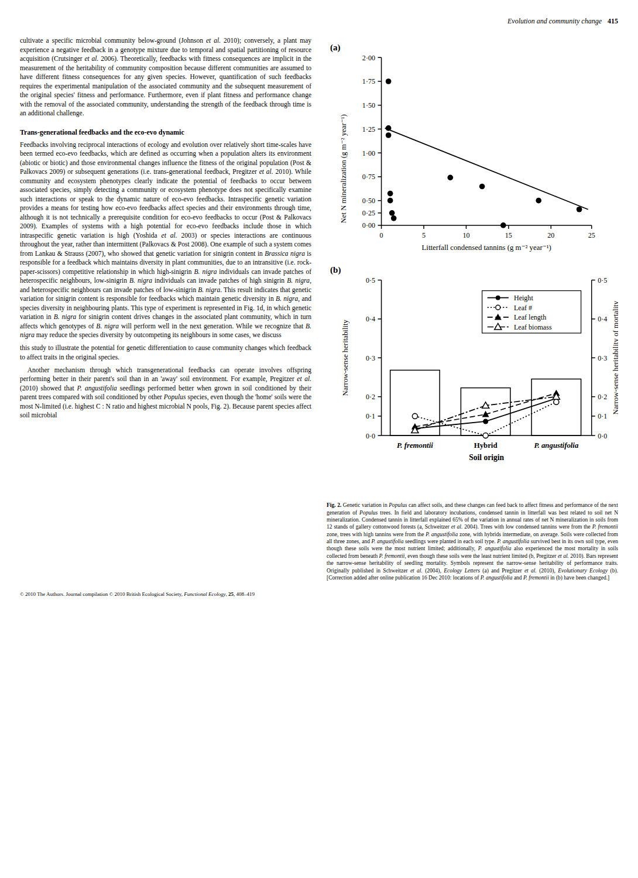Evolution and community change 415
cultivate a specific microbial community below-ground (Johnson et al. 2010); conversely, a plant may experience a negative feedback in a genotype mixture due to temporal and spatial partitioning of resource acquisition (Crutsinger et al. 2006). Theoretically, feedbacks with fitness consequences are implicit in the measurement of the heritability of community composition because different communities are assumed to have different fitness consequences for any given species. However, quantification of such feedbacks requires the experimental manipulation of the associated community and the subsequent measurement of the original species' fitness and performance. Furthermore, even if plant fitness and performance change with the removal of the associated community, understanding the strength of the feedback through time is an additional challenge.
Trans-generational feedbacks and the eco-evo dynamic
Feedbacks involving reciprocal interactions of ecology and evolution over relatively short time-scales have been termed eco-evo feedbacks, which are defined as occurring when a population alters its environment (abiotic or biotic) and those environmental changes influence the fitness of the original population (Post & Palkovacs 2009) or subsequent generations (i.e. trans-generational feedback, Pregitzer et al. 2010). While community and ecosystem phenotypes clearly indicate the potential of feedbacks to occur between associated species, simply detecting a community or ecosystem phenotype does not specifically examine such interactions or speak to the dynamic nature of eco-evo feedbacks. Intraspecific genetic variation provides a means for testing how eco-evo feedbacks affect species and their environments through time, although it is not technically a prerequisite condition for eco-evo feedbacks to occur (Post & Palkovacs 2009). Examples of systems with a high potential for eco-evo feedbacks include those in which intraspecific genetic variation is high (Yoshida et al. 2003) or species interactions are continuous throughout the year, rather than intermittent (Palkovacs & Post 2008). One example of such a system comes from Lankau & Strauss (2007), who showed that genetic variation for sinigrin content in Brassica nigra is responsible for a feedback which maintains diversity in plant communities, due to an intransitive (i.e. rock-paper-scissors) competitive relationship in which high-sinigrin B. nigra individuals can invade patches of heterospecific neighbours, low-sinigrin B. nigra individuals can invade patches of high sinigrin B. nigra, and heterospecific neighbours can invade patches of low-sinigrin B. nigra. This result indicates that genetic variation for sinigrin content is responsible for feedbacks which maintain genetic diversity in B. nigra, and species diversity in neighbouring plants. This type of experiment is represented in Fig. 1d, in which genetic variation in B. nigra for sinigrin content drives changes in the associated plant community, which in turn affects which genotypes of B. nigra will perform well in the next generation. While we recognize that B. nigra may reduce the species diversity by outcompeting its neighbours in some cases, we discuss
this study to illustrate the potential for genetic differentiation to cause community changes which feedback to affect traits in the original species.
Another mechanism through which transgenerational feedbacks can operate involves offspring performing better in their parent's soil than in an 'away' soil environment. For example, Pregitzer et al. (2010) showed that P. angustifolia seedlings performed better when grown in soil conditioned by their parent trees compared with soil conditioned by other Populus species, even though the 'home' soils were the most N-limited (i.e. highest C : N ratio and highest microbial N pools, Fig. 2). Because parent species affect soil microbial
(a) 2·00 1·75 1·50 1·25 1·00 0·75 0·50 0·25 0·00 0 5 10 15 20 25 Net N mineralization (g m⁻² year⁻¹) Litterfall condensed tannins (g m⁻² year⁻¹) (b) 0·5 0·4 0·3 0·2 0·1 0·0 0·5 0·4 0·3 0·2 0·1 0·0 Narrow-sense heritability Narrow-sense heritability of mortality Soil origin P. fremontii Hybrid P. angustifolia Height Leaf # Leaf length Leaf biomass
Fig. 2. Genetic variation in Populus can affect soils, and these changes can feed back to affect fitness and performance of the next generation of Populus trees. In field and laboratory incubations, condensed tannin in litterfall was best related to soil net N mineralization. Condensed tannin in litterfall explained 65% of the variation in annual rates of net N mineralization in soils from 12 stands of gallery cottonwood forests (a, Schweitzer et al. 2004). Trees with low condensed tannins were from the P. fremontii zone, trees with high tannins were from the P. angustifolia zone, with hybrids intermediate, on average. Soils were collected from all three zones, and P. angustifolia seedlings were planted in each soil type. P. angustifolia survived best in its own soil type, even though these soils were the most nutrient limited; additionally, P. angustifolia also experienced the most mortality in soils collected from beneath P. fremontii, even though these soils were the least nutrient limited (b, Pregitzer et al. 2010). Bars represent the narrow-sense heritability of seedling mortality. Symbols represent the narrow-sense heritability of performance traits. Originally published in Schweitzer et al. (2004), Ecology Letters (a) and Pregitzer et al. (2010), Evolutionary Ecology (b). [Correction added after online publication 16 Dec 2010: locations of P. angustifolia and P. fremontii in (b) have been changed.]
© 2010 The Authors. Journal compilation © 2010 British Ecological Society, Functional Ecology, 25, 408–419